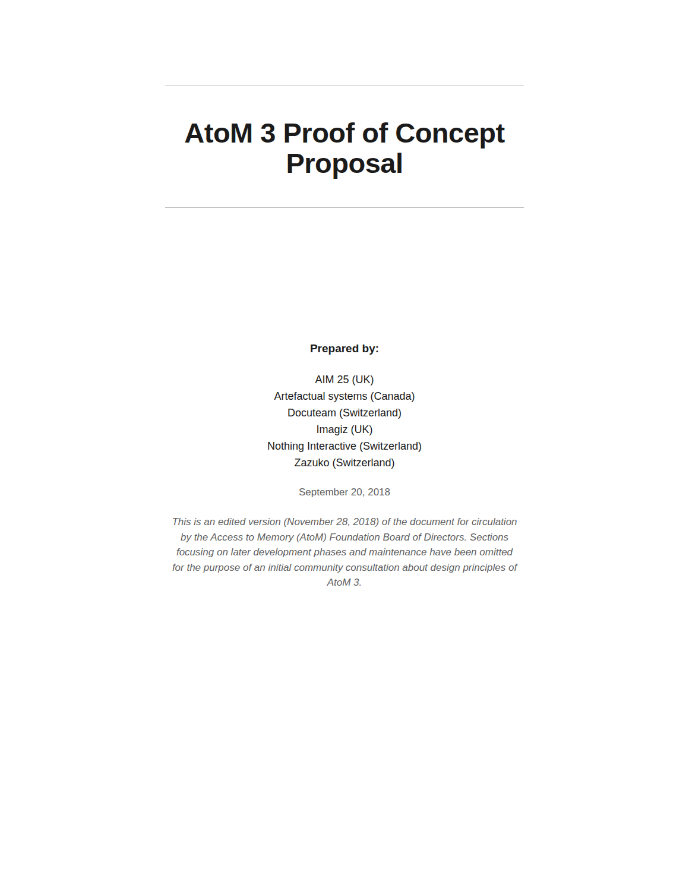AtoM 3 Proof of Concept Proposal
Prepared by:
AIM 25 (UK) Artefactual systems (Canada) Docuteam (Switzerland) Imagiz (UK) Nothing Interactive (Switzerland) Zazuko (Switzerland)
September 20, 2018
This is an edited version (November 28, 2018) of the document for circulation by the Access to Memory (AtoM) Foundation Board of Directors. Sections focusing on later development phases and maintenance have been omitted for the purpose of an initial community consultation about design principles of AtoM 3.